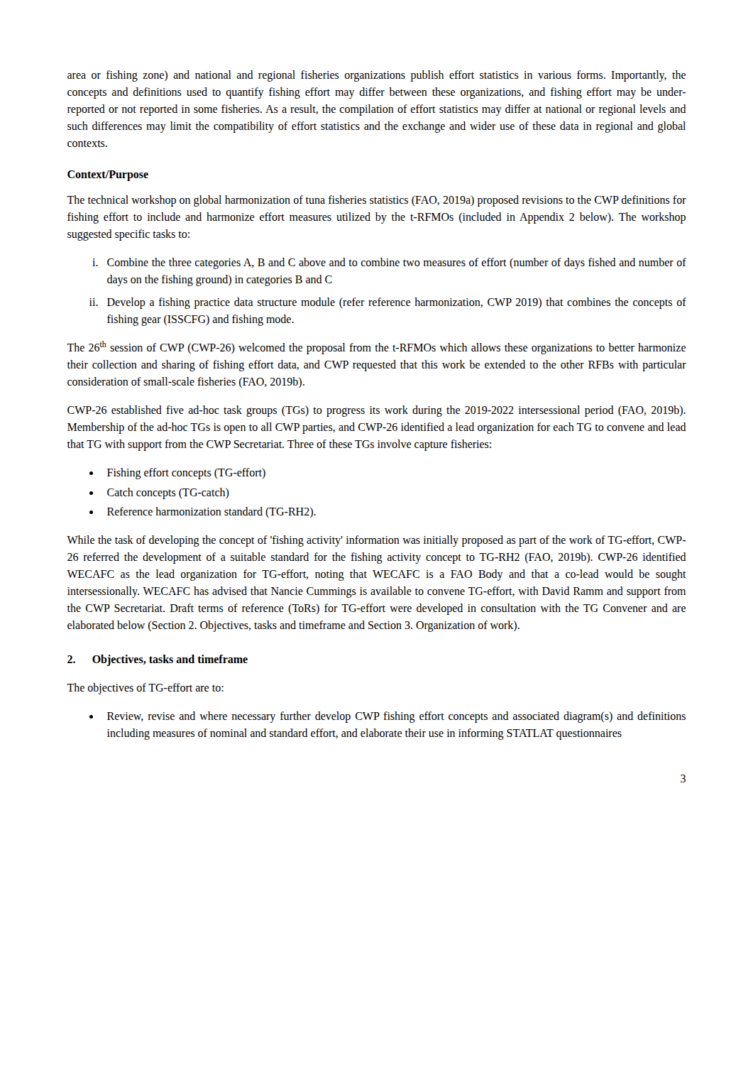area or fishing zone) and national and regional fisheries organizations publish effort statistics in various forms. Importantly, the concepts and definitions used to quantify fishing effort may differ between these organizations, and fishing effort may be under-reported or not reported in some fisheries. As a result, the compilation of effort statistics may differ at national or regional levels and such differences may limit the compatibility of effort statistics and the exchange and wider use of these data in regional and global contexts.
Context/Purpose
The technical workshop on global harmonization of tuna fisheries statistics (FAO, 2019a) proposed revisions to the CWP definitions for fishing effort to include and harmonize effort measures utilized by the t-RFMOs (included in Appendix 2 below). The workshop suggested specific tasks to:
Combine the three categories A, B and C above and to combine two measures of effort (number of days fished and number of days on the fishing ground) in categories B and C
Develop a fishing practice data structure module (refer reference harmonization, CWP 2019) that combines the concepts of fishing gear (ISSCFG) and fishing mode.
The 26th session of CWP (CWP-26) welcomed the proposal from the t-RFMOs which allows these organizations to better harmonize their collection and sharing of fishing effort data, and CWP requested that this work be extended to the other RFBs with particular consideration of small-scale fisheries (FAO, 2019b).
CWP-26 established five ad-hoc task groups (TGs) to progress its work during the 2019-2022 intersessional period (FAO, 2019b). Membership of the ad-hoc TGs is open to all CWP parties, and CWP-26 identified a lead organization for each TG to convene and lead that TG with support from the CWP Secretariat. Three of these TGs involve capture fisheries:
Fishing effort concepts (TG-effort)
Catch concepts (TG-catch)
Reference harmonization standard (TG-RH2).
While the task of developing the concept of 'fishing activity' information was initially proposed as part of the work of TG-effort, CWP-26 referred the development of a suitable standard for the fishing activity concept to TG-RH2 (FAO, 2019b). CWP-26 identified WECAFC as the lead organization for TG-effort, noting that WECAFC is a FAO Body and that a co-lead would be sought intersessionally. WECAFC has advised that Nancie Cummings is available to convene TG-effort, with David Ramm and support from the CWP Secretariat. Draft terms of reference (ToRs) for TG-effort were developed in consultation with the TG Convener and are elaborated below (Section 2. Objectives, tasks and timeframe and Section 3. Organization of work).
2. Objectives, tasks and timeframe
The objectives of TG-effort are to:
Review, revise and where necessary further develop CWP fishing effort concepts and associated diagram(s) and definitions including measures of nominal and standard effort, and elaborate their use in informing STATLAT questionnaires
3